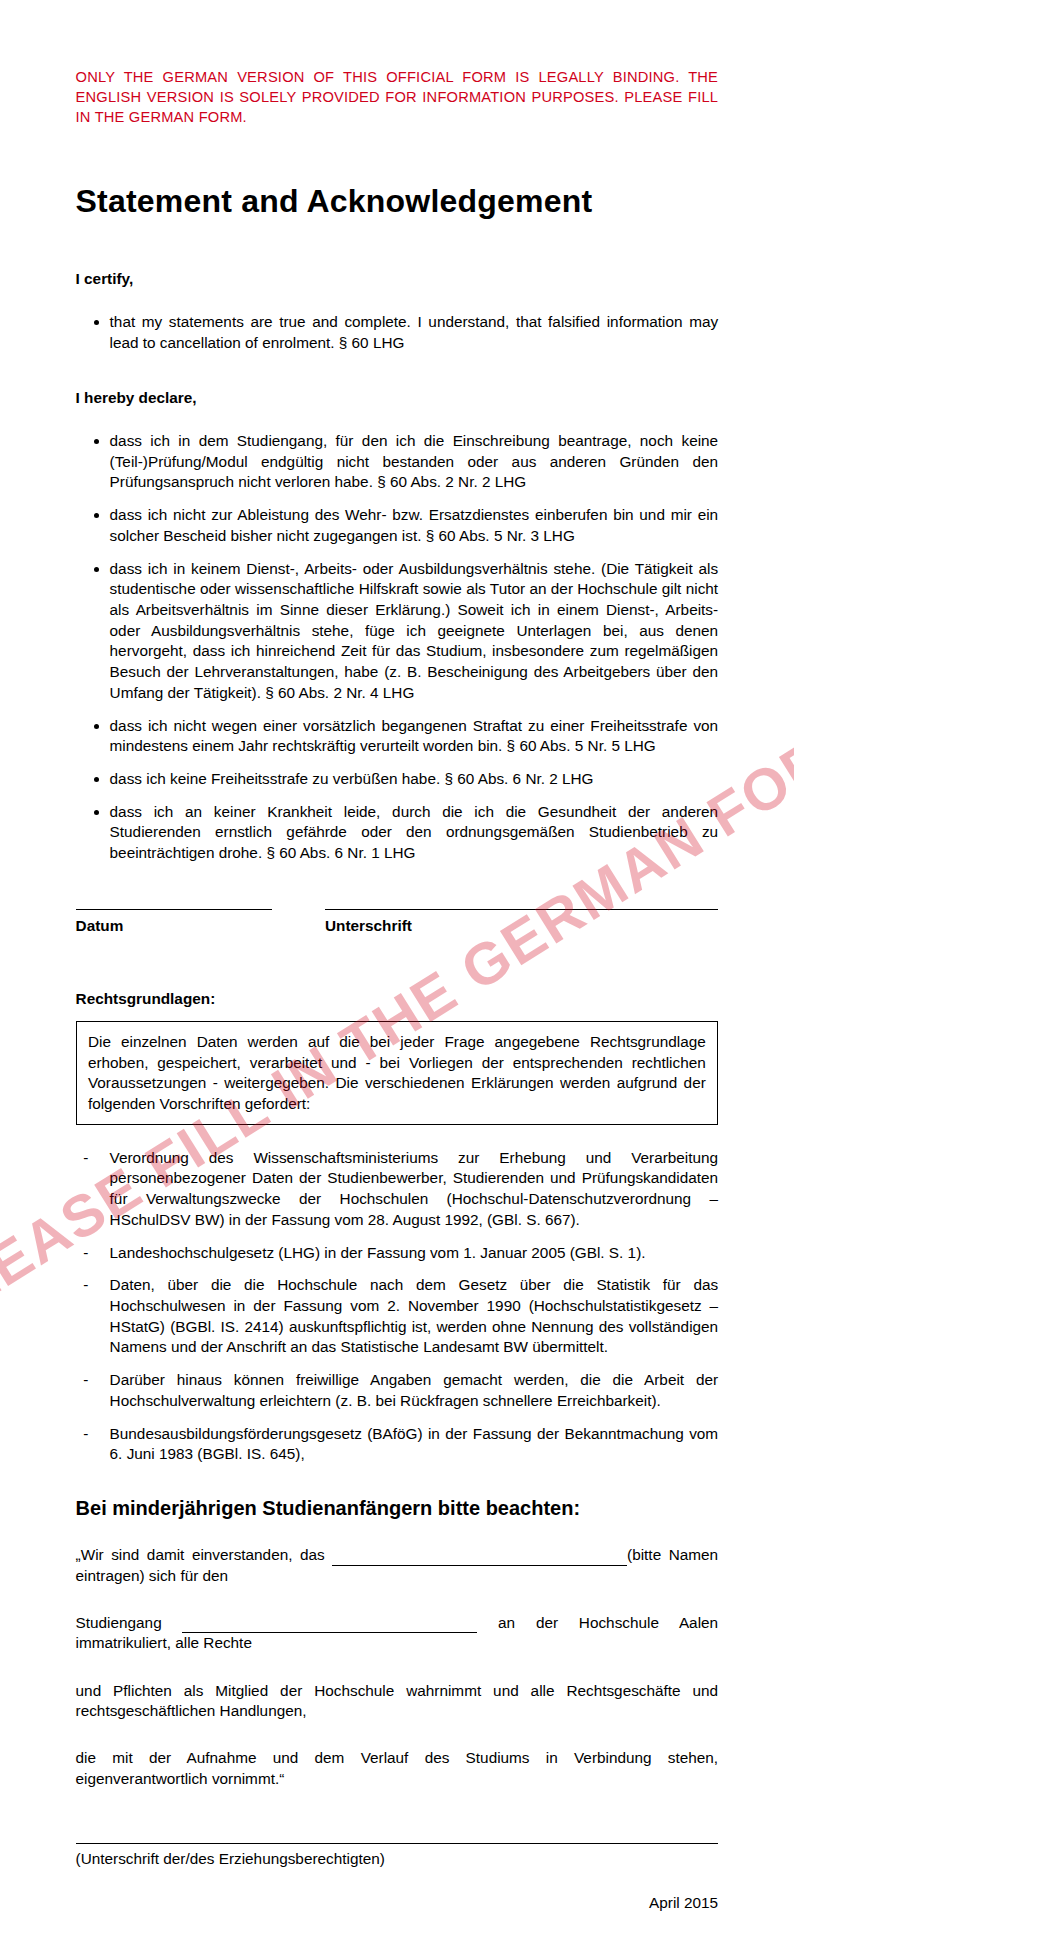PLEASE FILL IN THE GERMAN FORM
ONLY THE GERMAN VERSION OF THIS OFFICIAL FORM IS LEGALLY BINDING. THE ENGLISH VERSION IS SOLELY PROVIDED FOR INFORMATION PURPOSES. PLEASE FILL IN THE GERMAN FORM.
Statement and Acknowledgement
I certify,
that my statements are true and complete. I understand, that falsified information may lead to cancellation of enrolment. § 60 LHG
I hereby declare,
dass ich in dem Studiengang, für den ich die Einschreibung beantrage, noch keine (Teil-)Prüfung/Modul endgültig nicht bestanden oder aus anderen Gründen den Prüfungsanspruch nicht verloren habe. § 60 Abs. 2 Nr. 2 LHG
dass ich nicht zur Ableistung des Wehr- bzw. Ersatzdienstes einberufen bin und mir ein solcher Bescheid bisher nicht zugegangen ist. § 60 Abs. 5 Nr. 3 LHG
dass ich in keinem Dienst-, Arbeits- oder Ausbildungsverhältnis stehe. (Die Tätigkeit als studentische oder wissenschaftliche Hilfskraft sowie als Tutor an der Hochschule gilt nicht als Arbeitsverhältnis im Sinne dieser Erklärung.) Soweit ich in einem Dienst-, Arbeits- oder Ausbildungsverhältnis stehe, füge ich geeignete Unterlagen bei, aus denen hervorgeht, dass ich hinreichend Zeit für das Studium, insbesondere zum regelmäßigen Besuch der Lehrveranstaltungen, habe (z. B. Bescheinigung des Arbeitgebers über den Umfang der Tätigkeit). § 60 Abs. 2 Nr. 4 LHG
dass ich nicht wegen einer vorsätzlich begangenen Straftat zu einer Freiheitsstrafe von mindestens einem Jahr rechtskräftig verurteilt worden bin. § 60 Abs. 5 Nr. 5 LHG
dass ich keine Freiheitsstrafe zu verbüßen habe. § 60 Abs. 6 Nr. 2 LHG
dass ich an keiner Krankheit leide, durch die ich die Gesundheit der anderen Studierenden ernstlich gefährde oder den ordnungsgemäßen Studienbetrieb zu beeinträchtigen drohe. § 60 Abs. 6 Nr. 1 LHG
Datum
Unterschrift
Rechtsgrundlagen:
Die einzelnen Daten werden auf die bei jeder Frage angegebene Rechtsgrundlage erhoben, gespeichert, verarbeitet und - bei Vorliegen der entsprechenden rechtlichen Voraussetzungen - weitergegeben. Die verschiedenen Erklärungen werden aufgrund der folgenden Vorschriften gefordert:
Verordnung des Wissenschaftsministeriums zur Erhebung und Verarbeitung personenbezogener Daten der Studienbewerber, Studierenden und Prüfungskandidaten für Verwaltungszwecke der Hochschulen (Hochschul-Datenschutzverordnung – HSchulDSV BW) in der Fassung vom 28. August 1992, (GBl. S. 667).
Landeshochschulgesetz (LHG) in der Fassung vom 1. Januar 2005 (GBl. S. 1).
Daten, über die die Hochschule nach dem Gesetz über die Statistik für das Hochschulwesen in der Fassung vom 2. November 1990 (Hochschulstatistikgesetz – HStatG) (BGBl. IS. 2414) auskunftspflichtig ist, werden ohne Nennung des vollständigen Namens und der Anschrift an das Statistische Landesamt BW übermittelt.
Darüber hinaus können freiwillige Angaben gemacht werden, die die Arbeit der Hochschulverwaltung erleichtern (z. B. bei Rückfragen schnellere Erreichbarkeit).
Bundesausbildungsförderungsgesetz (BAföG) in der Fassung der Bekanntmachung vom 6. Juni 1983 (BGBl. IS. 645),
Bei minderjährigen Studienanfängern bitte beachten:
„Wir sind damit einverstanden, das (bitte Namen eintragen) sich für den
Studiengang an der Hochschule Aalen immatrikuliert, alle Rechte
und Pflichten als Mitglied der Hochschule wahrnimmt und alle Rechtsgeschäfte und rechtsgeschäftlichen Handlungen,
die mit der Aufnahme und dem Verlauf des Studiums in Verbindung stehen, eigenverantwortlich vornimmt.“
(Unterschrift der/des Erziehungsberechtigten)
April 2015